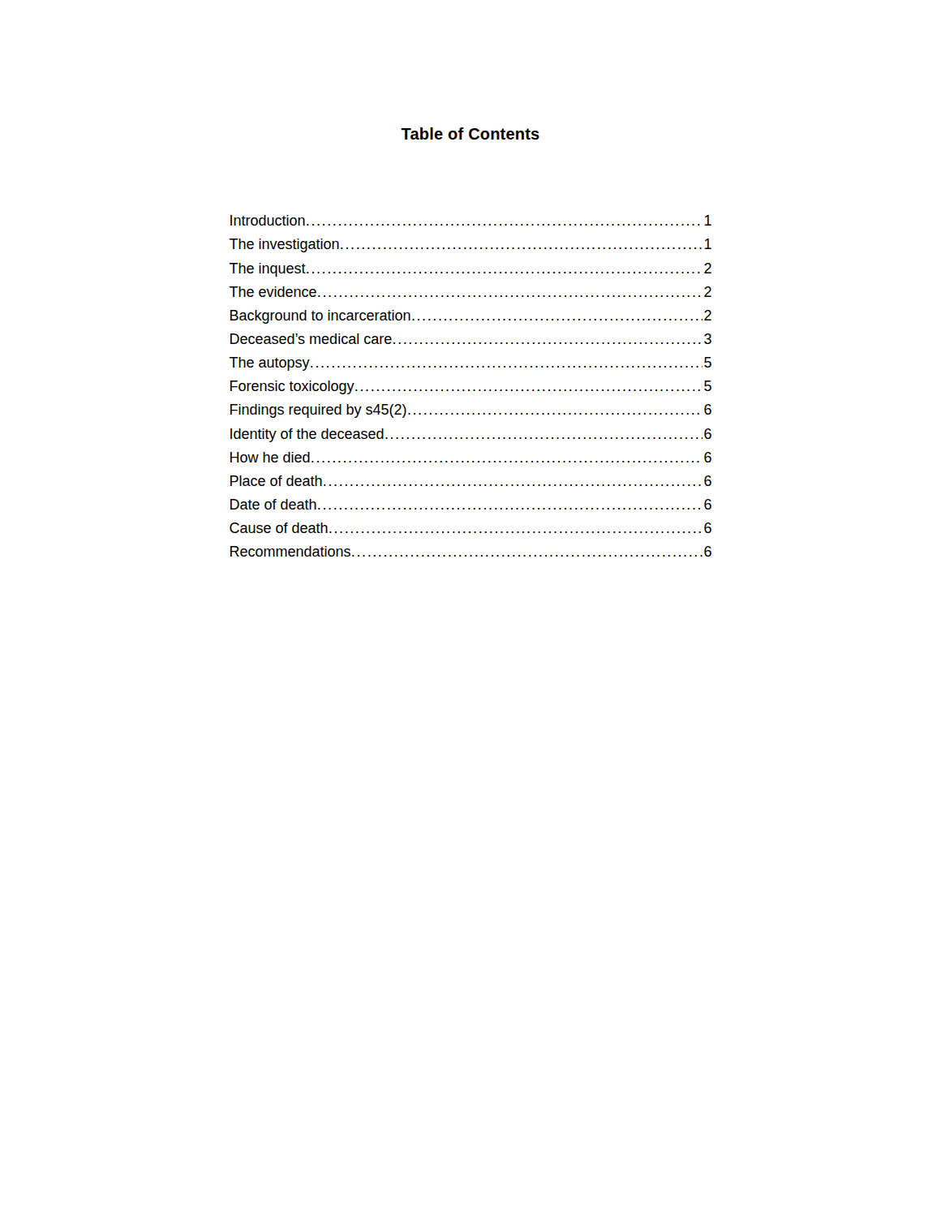Table of Contents
Introduction ........................................................................................................... 1
The investigation ............................................................................................... 1
The inquest .......................................................................................................... 2
The evidence ........................................................................................................ 2
Background to incarceration ............................................................................. 2
Deceased’s medical care ................................................................................. 3
The autopsy .................................................................................................... 5
Forensic toxicology ......................................................................................... 5
Findings required by s45(2) .............................................................................. 6
Identity of the deceased ................................................................................. 6
How he died ................................................................................................... 6
Place of death ................................................................................................ 6
Date of death ................................................................................................. 6
Cause of death ............................................................................................. 6
Recommendations .............................................................................................. 6